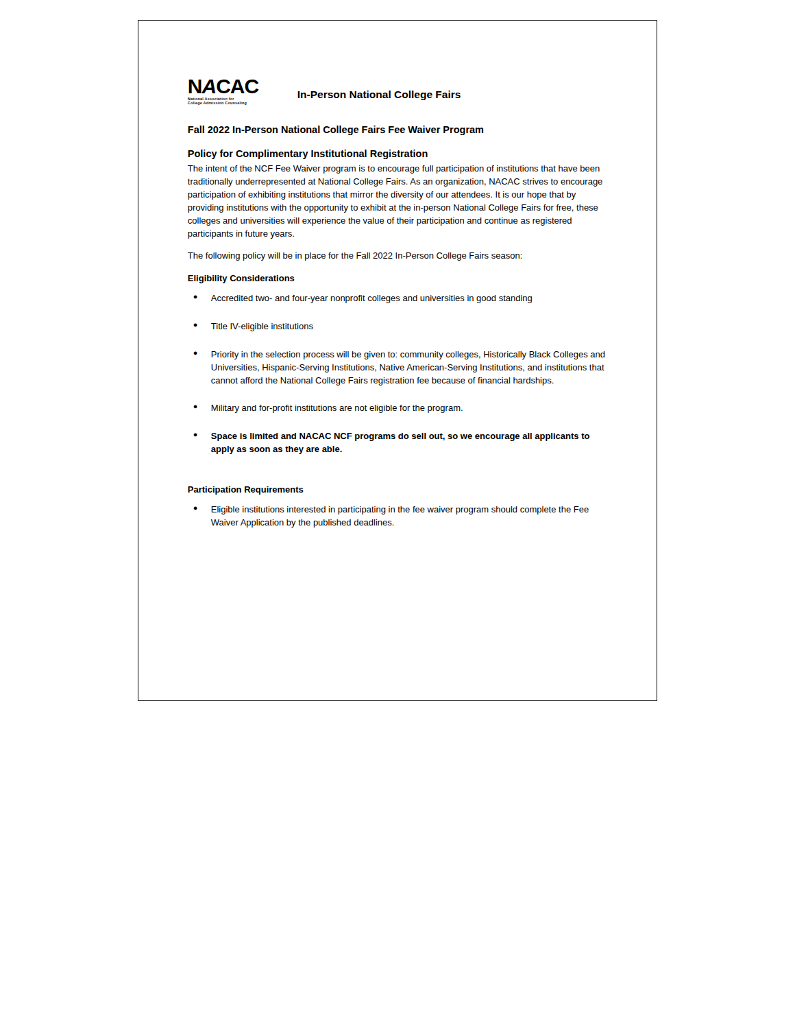NACAC National Association for
College Admission Counseling
In-Person National College Fairs
Fall 2022 In-Person National College Fairs Fee Waiver Program
Policy for Complimentary Institutional Registration
The intent of the NCF Fee Waiver program is to encourage full participation of institutions that have been traditionally underrepresented at National College Fairs. As an organization, NACAC strives to encourage participation of exhibiting institutions that mirror the diversity of our attendees. It is our hope that by providing institutions with the opportunity to exhibit at the in-person National College Fairs for free, these colleges and universities will experience the value of their participation and continue as registered participants in future years.
The following policy will be in place for the Fall 2022 In-Person College Fairs season:
Eligibility Considerations
Accredited two- and four-year nonprofit colleges and universities in good standing
Title IV-eligible institutions
Priority in the selection process will be given to: community colleges, Historically Black Colleges and Universities, Hispanic-Serving Institutions, Native American-Serving Institutions, and institutions that cannot afford the National College Fairs registration fee because of financial hardships.
Military and for-profit institutions are not eligible for the program.
Space is limited and NACAC NCF programs do sell out, so we encourage all applicants to apply as soon as they are able.
Participation Requirements
Eligible institutions interested in participating in the fee waiver program should complete the Fee Waiver Application by the published deadlines.